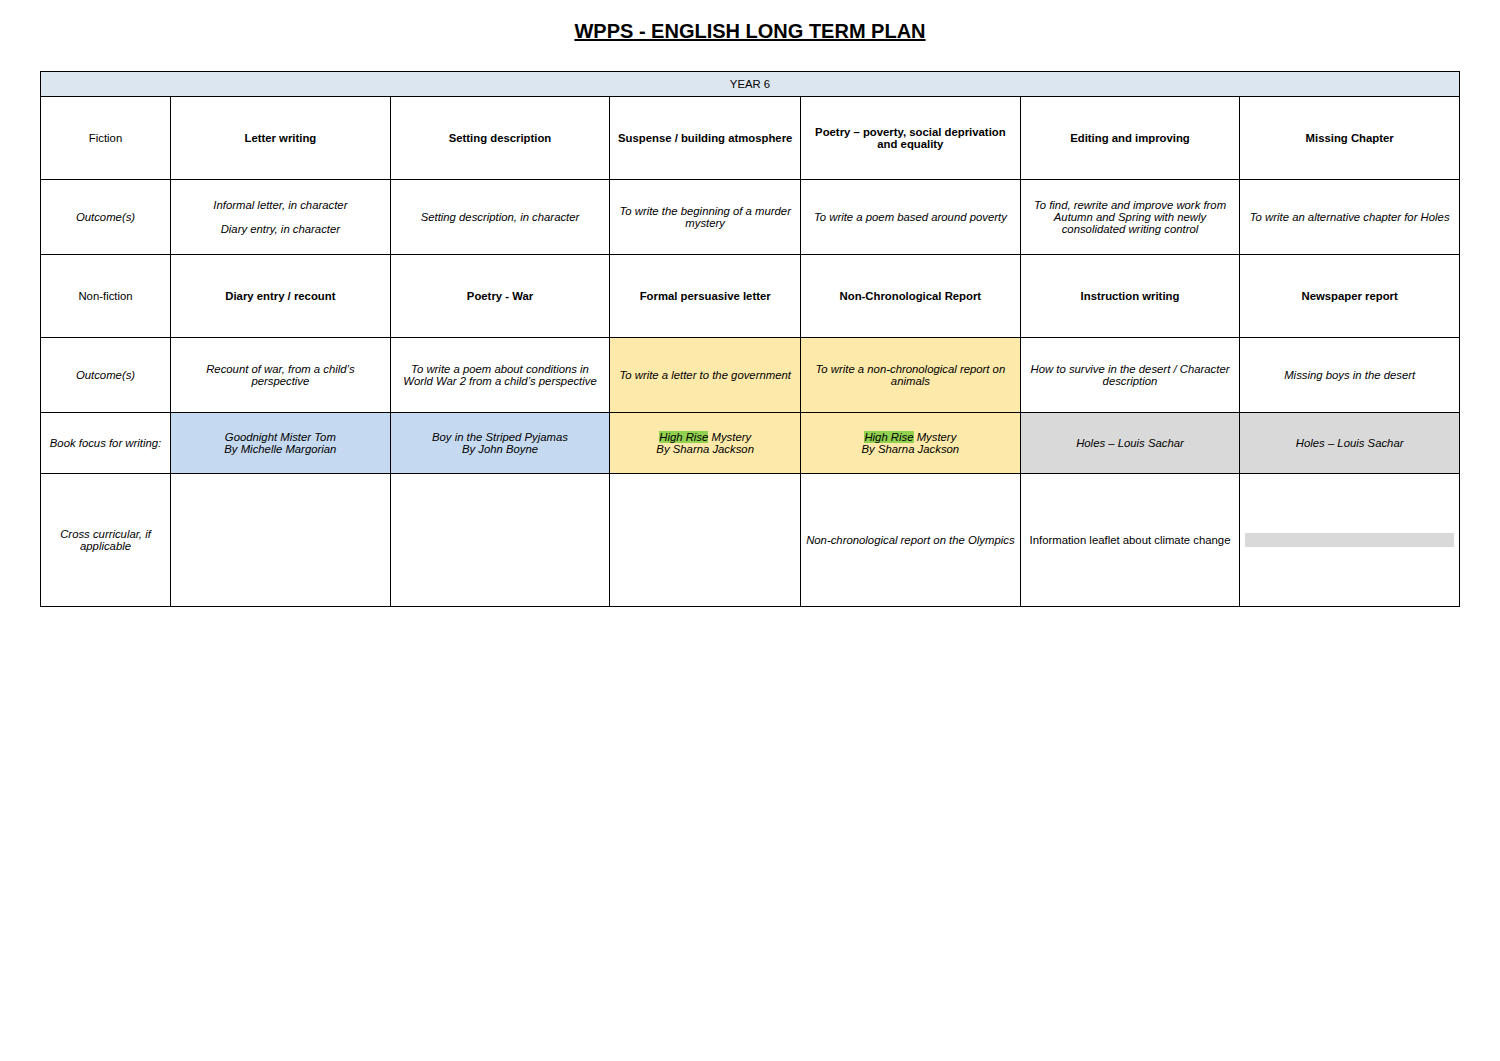WPPS - ENGLISH LONG TERM PLAN
| YEAR 6 |
| Fiction | Letter writing | Setting description | Suspense / building atmosphere | Poetry – poverty, social deprivation and equality | Editing and improving | Missing Chapter |
| Outcome(s) | Informal letter, in character Diary entry, in character | Setting description, in character | To write the beginning of a murder mystery | To write a poem based around poverty | To find, rewrite and improve work from Autumn and Spring with newly consolidated writing control | To write an alternative chapter for Holes |
| Non-fiction | Diary entry / recount | Poetry - War | Formal persuasive letter | Non-Chronological Report | Instruction writing | Newspaper report |
| Outcome(s) | Recount of war, from a child’s perspective | To write a poem about conditions in World War 2 from a child’s perspective | To write a letter to the government | To write a non-chronological report on animals | How to survive in the desert / Character description | Missing boys in the desert |
| Book focus for writing: | Goodnight Mister Tom By Michelle Margorian | Boy in the Striped Pyjamas By John Boyne | High Rise Mystery By Sharna Jackson | High Rise Mystery By Sharna Jackson | Holes – Louis Sachar | Holes – Louis Sachar |
| Cross curricular, if applicable | | | | Non-chronological report on the Olympics | Information leaflet about climate change | |